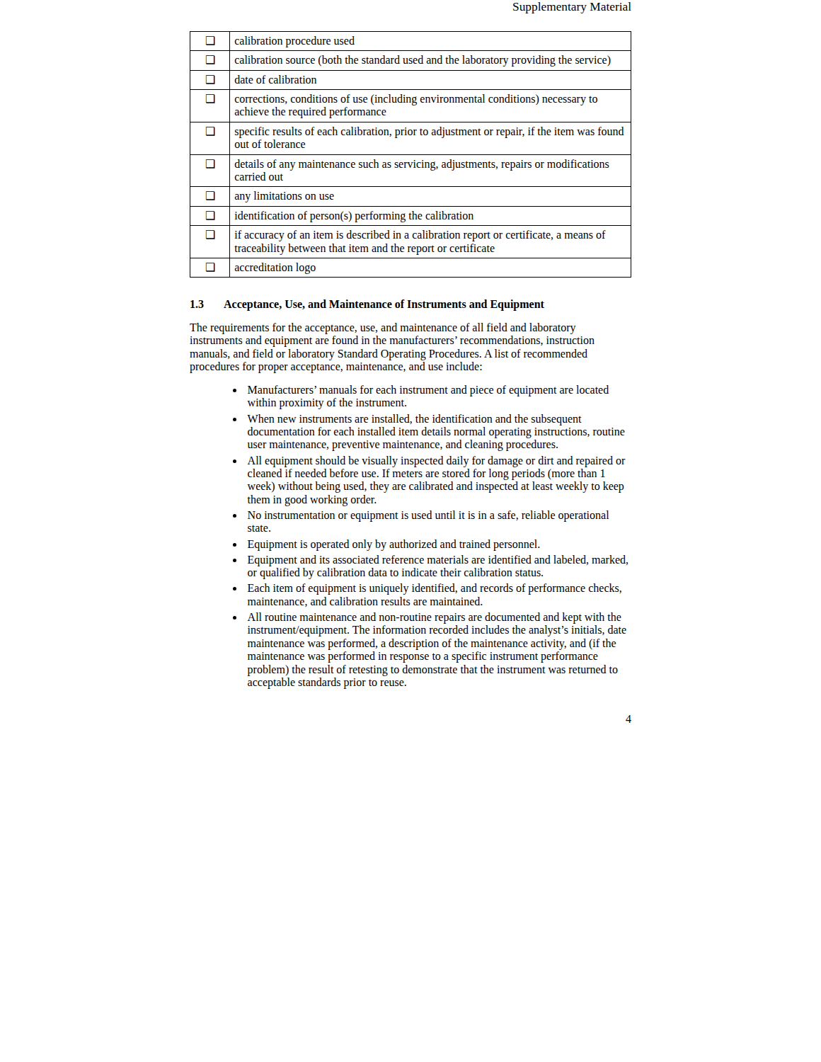Supplementary Material
| ❑ | calibration procedure used |
| ❑ | calibration source (both the standard used and the laboratory providing the service) |
| ❑ | date of calibration |
| ❑ | corrections, conditions of use (including environmental conditions) necessary to achieve the required performance |
| ❑ | specific results of each calibration, prior to adjustment or repair, if the item was found out of tolerance |
| ❑ | details of any maintenance such as servicing, adjustments, repairs or modifications carried out |
| ❑ | any limitations on use |
| ❑ | identification of person(s) performing the calibration |
| ❑ | if accuracy of an item is described in a calibration report or certificate, a means of traceability between that item and the report or certificate |
| ❑ | accreditation logo |
1.3 Acceptance, Use, and Maintenance of Instruments and Equipment
The requirements for the acceptance, use, and maintenance of all field and laboratory instruments and equipment are found in the manufacturers’ recommendations, instruction manuals, and field or laboratory Standard Operating Procedures. A list of recommended procedures for proper acceptance, maintenance, and use include:
Manufacturers’ manuals for each instrument and piece of equipment are located within proximity of the instrument.
When new instruments are installed, the identification and the subsequent documentation for each installed item details normal operating instructions, routine user maintenance, preventive maintenance, and cleaning procedures.
All equipment should be visually inspected daily for damage or dirt and repaired or cleaned if needed before use. If meters are stored for long periods (more than 1 week) without being used, they are calibrated and inspected at least weekly to keep them in good working order.
No instrumentation or equipment is used until it is in a safe, reliable operational state.
Equipment is operated only by authorized and trained personnel.
Equipment and its associated reference materials are identified and labeled, marked, or qualified by calibration data to indicate their calibration status.
Each item of equipment is uniquely identified, and records of performance checks, maintenance, and calibration results are maintained.
All routine maintenance and non-routine repairs are documented and kept with the instrument/equipment. The information recorded includes the analyst’s initials, date maintenance was performed, a description of the maintenance activity, and (if the maintenance was performed in response to a specific instrument performance problem) the result of retesting to demonstrate that the instrument was returned to acceptable standards prior to reuse.
4